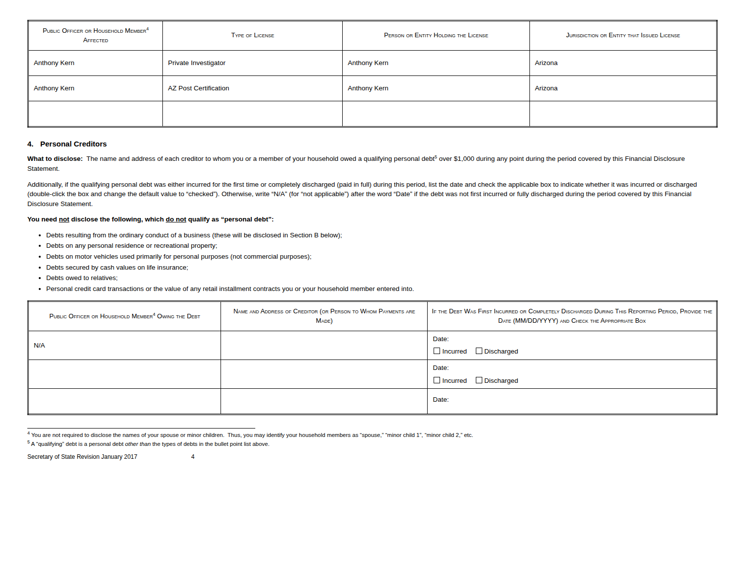| Public Officer or Household Member 4 Affected | Type of License | Person or Entity Holding the License | Jurisdiction or Entity that Issued License |
| --- | --- | --- | --- |
| Anthony Kern | Private Investigator | Anthony Kern | Arizona |
| Anthony Kern | AZ Post Certification | Anthony Kern | Arizona |
4. Personal Creditors
What to disclose: The name and address of each creditor to whom you or a member of your household owed a qualifying personal debt5 over $1,000 during any point during the period covered by this Financial Disclosure Statement.
Additionally, if the qualifying personal debt was either incurred for the first time or completely discharged (paid in full) during this period, list the date and check the applicable box to indicate whether it was incurred or discharged (double-click the box and change the default value to “checked”). Otherwise, write “N/A” (for “not applicable”) after the word “Date” if the debt was not first incurred or fully discharged during the period covered by this Financial Disclosure Statement.
You need not disclose the following, which do not qualify as “personal debt”:
Debts resulting from the ordinary conduct of a business (these will be disclosed in Section B below);
Debts on any personal residence or recreational property;
Debts on motor vehicles used primarily for personal purposes (not commercial purposes);
Debts secured by cash values on life insurance;
Debts owed to relatives;
Personal credit card transactions or the value of any retail installment contracts you or your household member entered into.
| Public Officer or Household Member 4 Owing the Debt | Name and Address of Creditor (or Person to Whom Payments are Made) | If the Debt Was First Incurred or Completely Discharged During This Reporting Period, Provide the Date (MM/DD/YYYY) and Check the Appropriate Box |
| --- | --- | --- |
| N/A | | Date: Incurred Discharged |
| | | Date: Incurred Discharged |
| | | Date: |
4 You are not required to disclose the names of your spouse or minor children. Thus, you may identify your household members as “spouse,” “minor child 1”, “minor child 2,” etc.
5 A “qualifying” debt is a personal debt other than the types of debts in the bullet point list above.
Secretary of State Revision January 2017 4